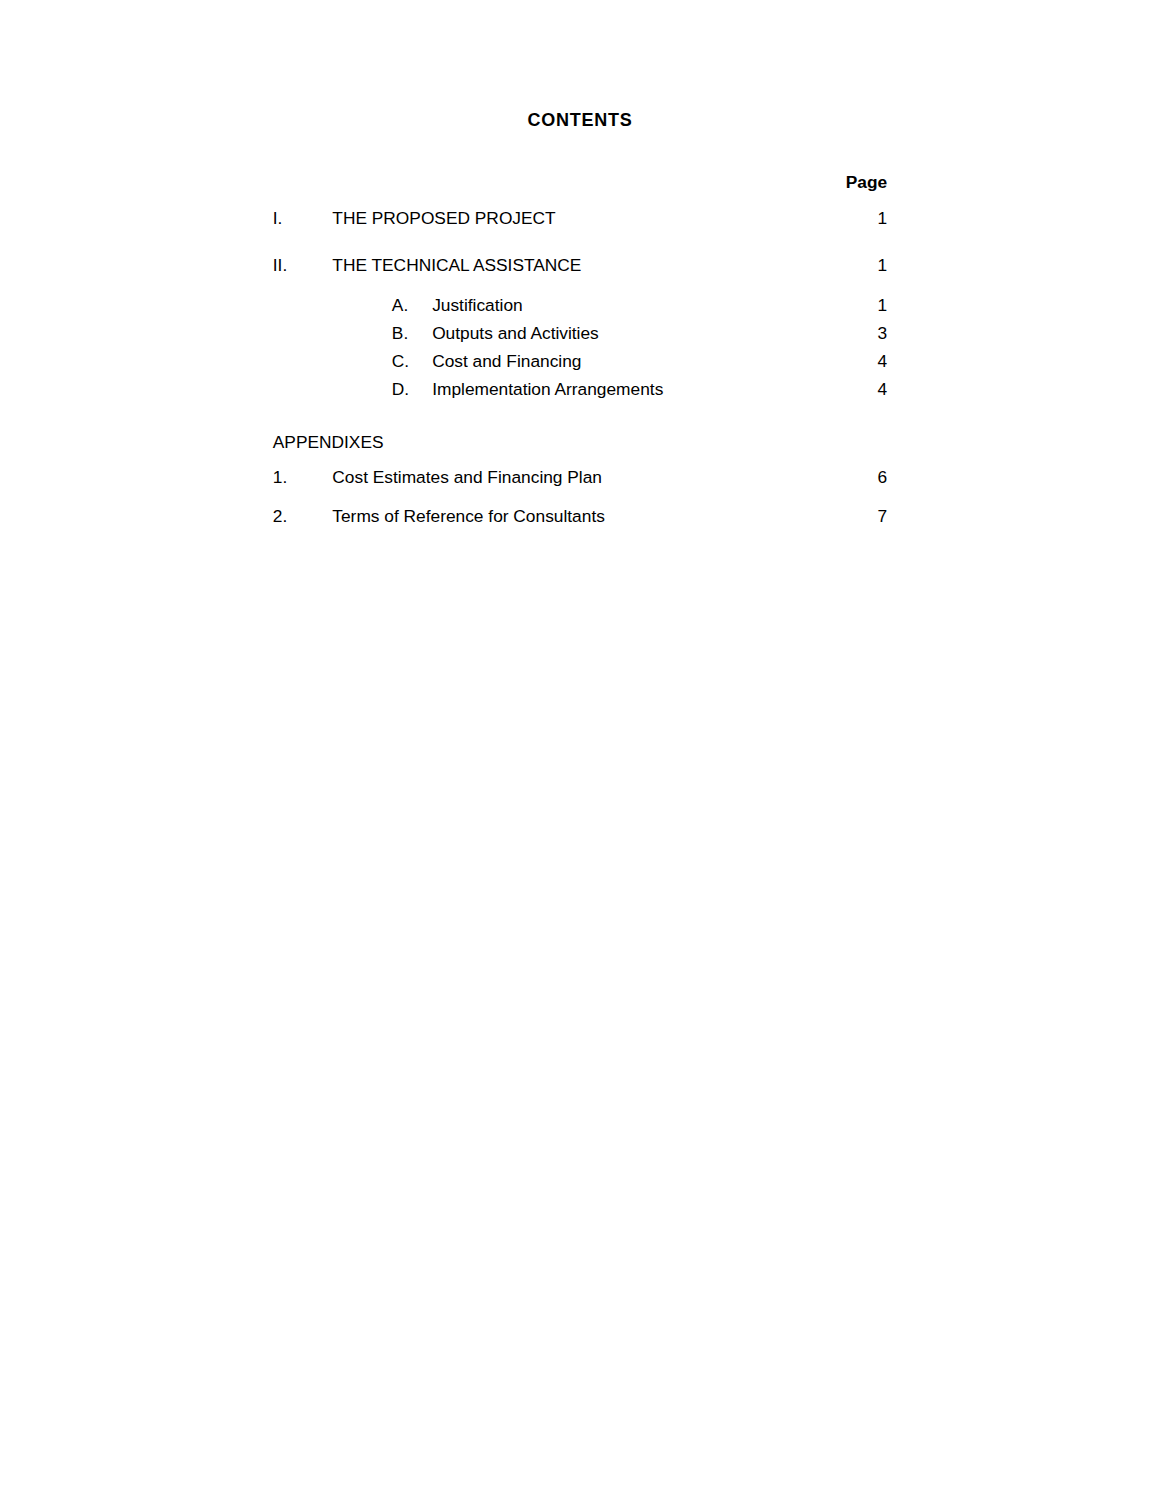CONTENTS
Page
| I. | THE PROPOSED PROJECT | 1 |
| II. | THE TECHNICAL ASSISTANCE | 1 |
| | A. | Justification | 1 |
| | B. | Outputs and Activities | 3 |
| | C. | Cost and Financing | 4 |
| | D. | Implementation Arrangements | 4 |
APPENDIXES
| 1. | Cost Estimates and Financing Plan | 6 |
| 2. | Terms of Reference for Consultants | 7 |